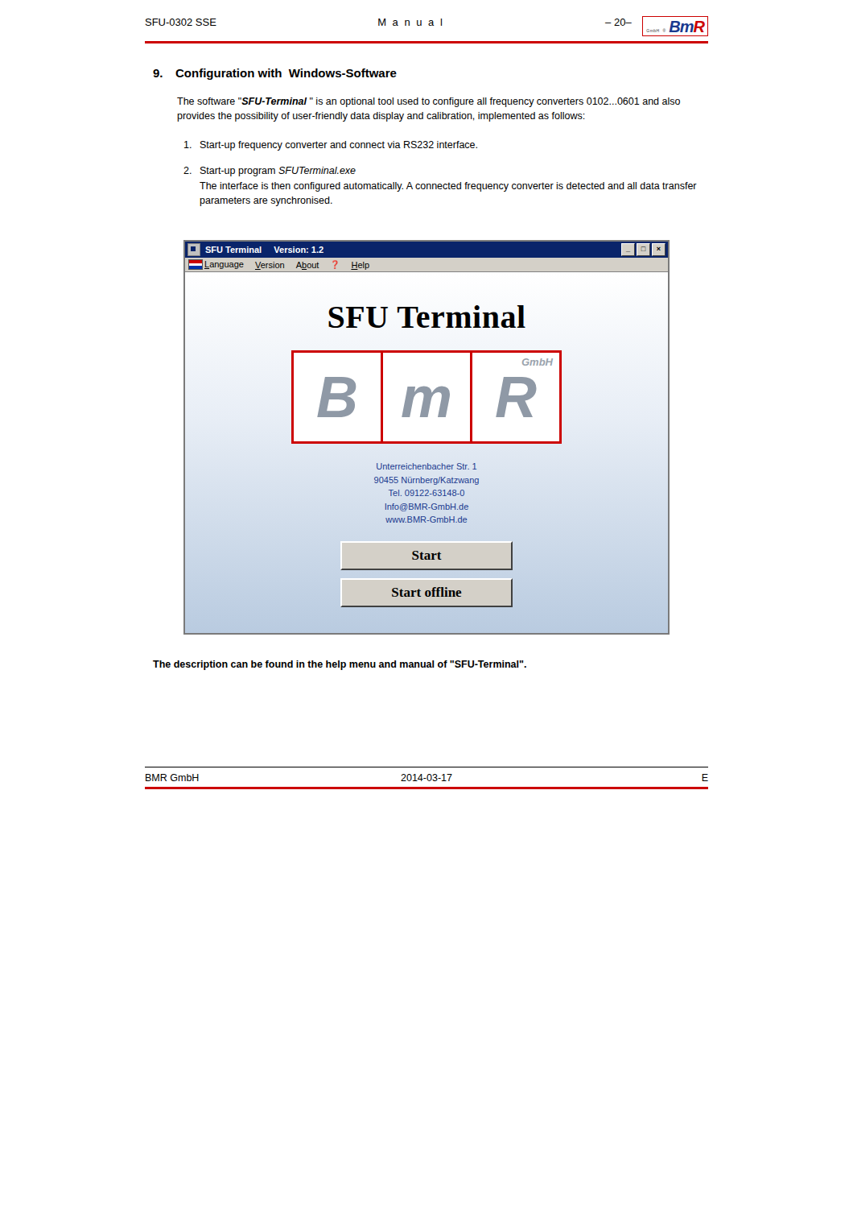SFU-0302 SSE
M a n u a l
– 20– GmbH ® BmR
9. Configuration with Windows-Software
The software "SFU-Terminal " is an optional tool used to configure all frequency converters 0102...0601 and also provides the possibility of user-friendly data display and calibration, implemented as follows:
Start-up frequency converter and connect via RS232 interface.
Start-up program SFUTerminal.exe
The interface is then configured automatically. A connected frequency converter is detected and all data transfer parameters are synchronised.
SFU Terminal Version: 1.2
_
□
×
Language Version About ❓ Help
SFU Terminal
GmbH
B
m
R
Unterreichenbacher Str. 1
90455 Nürnberg/Katzwang
Tel. 09122-63148-0
Info@BMR-GmbH.de
www.BMR-GmbH.de
Start
Start offline
The description can be found in the help menu and manual of "SFU-Terminal".
BMR GmbH
2014-03-17
E